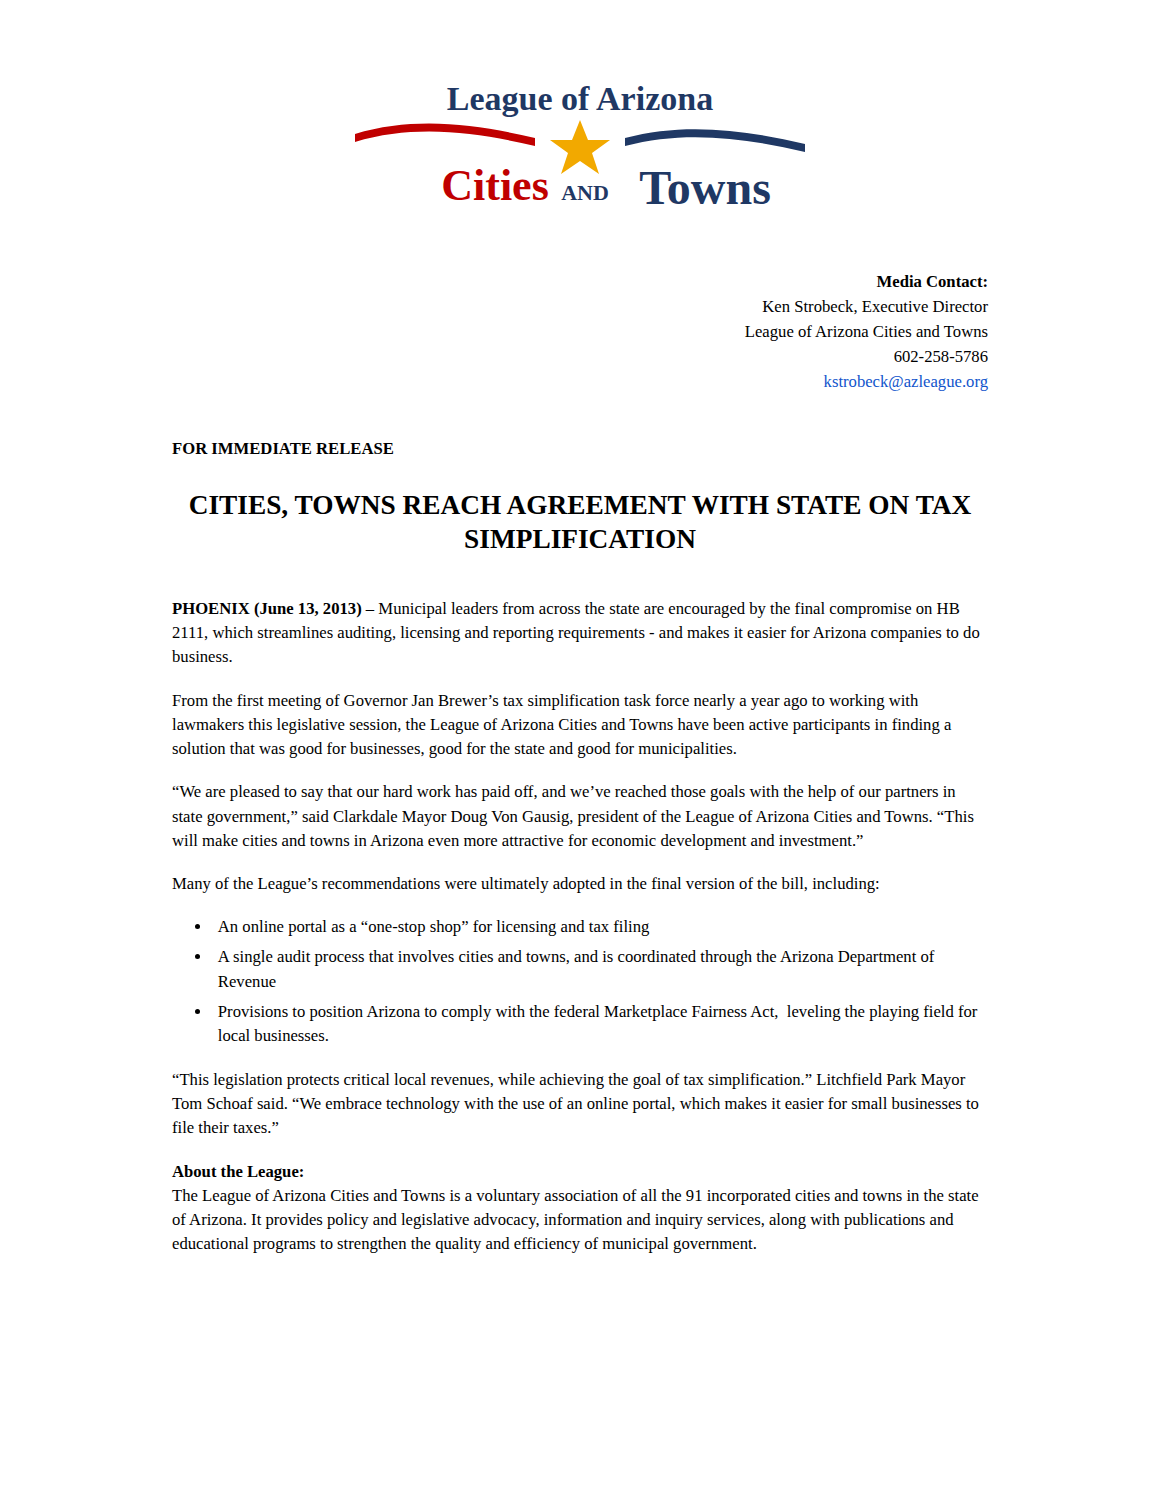League of Arizona Cities AND Towns
Media Contact:
Ken Strobeck, Executive Director
League of Arizona Cities and Towns
602-258-5786
kstrobeck@azleague.org
FOR IMMEDIATE RELEASE
CITIES, TOWNS REACH AGREEMENT WITH STATE ON TAX SIMPLIFICATION
PHOENIX (June 13, 2013) – Municipal leaders from across the state are encouraged by the final compromise on HB 2111, which streamlines auditing, licensing and reporting requirements - and makes it easier for Arizona companies to do business.
From the first meeting of Governor Jan Brewer’s tax simplification task force nearly a year ago to working with lawmakers this legislative session, the League of Arizona Cities and Towns have been active participants in finding a solution that was good for businesses, good for the state and good for municipalities.
“We are pleased to say that our hard work has paid off, and we’ve reached those goals with the help of our partners in state government,” said Clarkdale Mayor Doug Von Gausig, president of the League of Arizona Cities and Towns. “This will make cities and towns in Arizona even more attractive for economic development and investment.”
Many of the League’s recommendations were ultimately adopted in the final version of the bill, including:
An online portal as a “one-stop shop” for licensing and tax filing
A single audit process that involves cities and towns, and is coordinated through the Arizona Department of Revenue
Provisions to position Arizona to comply with the federal Marketplace Fairness Act, leveling the playing field for local businesses.
“This legislation protects critical local revenues, while achieving the goal of tax simplification.” Litchfield Park Mayor Tom Schoaf said. “We embrace technology with the use of an online portal, which makes it easier for small businesses to file their taxes.”
About the League:
The League of Arizona Cities and Towns is a voluntary association of all the 91 incorporated cities and towns in the state of Arizona. It provides policy and legislative advocacy, information and inquiry services, along with publications and educational programs to strengthen the quality and efficiency of municipal government.